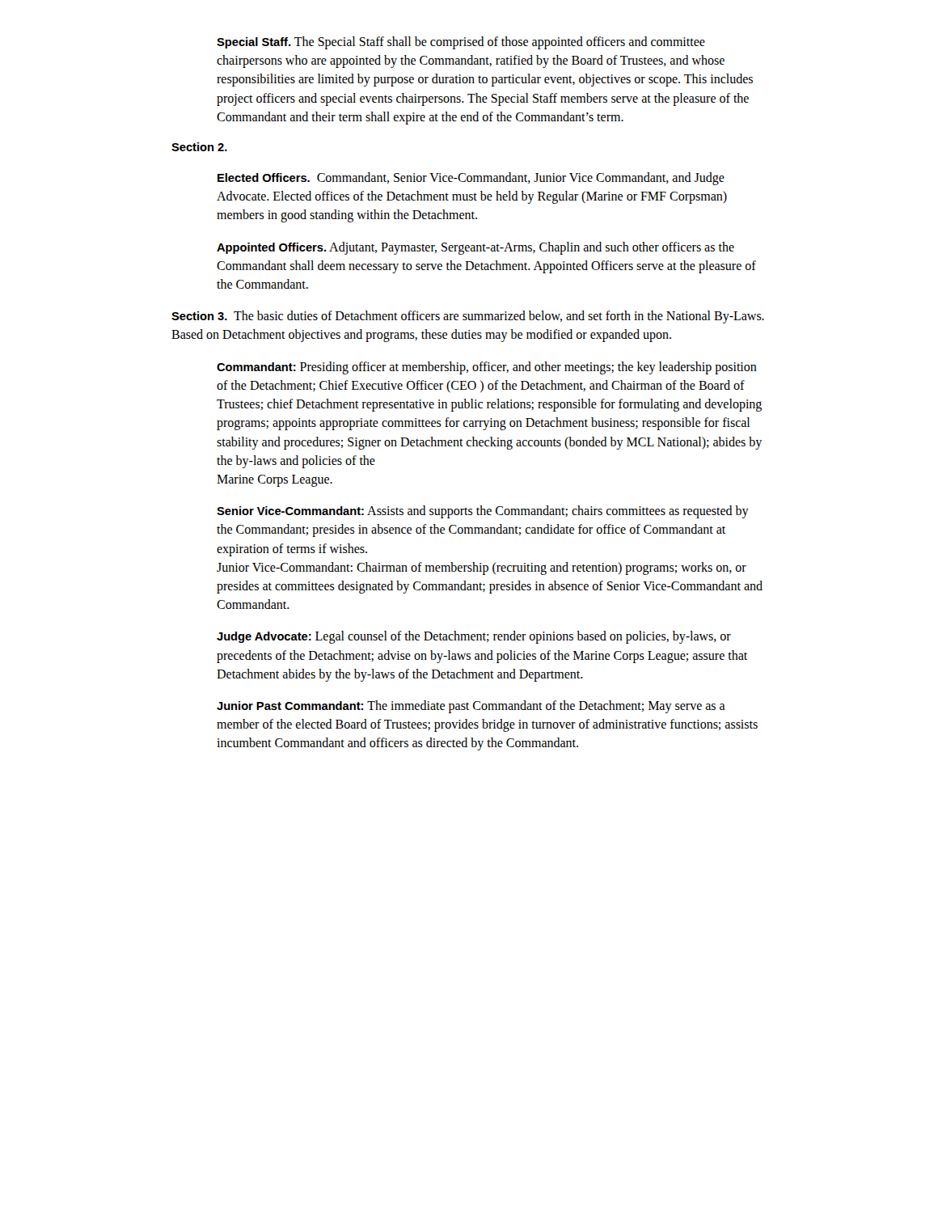Special Staff. The Special Staff shall be comprised of those appointed officers and committee chairpersons who are appointed by the Commandant, ratified by the Board of Trustees, and whose responsibilities are limited by purpose or duration to particular event, objectives or scope. This includes project officers and special events chairpersons. The Special Staff members serve at the pleasure of the Commandant and their term shall expire at the end of the Commandant’s term.
Section 2.
Elected Officers. Commandant, Senior Vice-Commandant, Junior Vice Commandant, and Judge Advocate. Elected offices of the Detachment must be held by Regular (Marine or FMF Corpsman) members in good standing within the Detachment.
Appointed Officers. Adjutant, Paymaster, Sergeant-at-Arms, Chaplin and such other officers as the Commandant shall deem necessary to serve the Detachment. Appointed Officers serve at the pleasure of the Commandant.
Section 3. The basic duties of Detachment officers are summarized below, and set forth in the National By-Laws. Based on Detachment objectives and programs, these duties may be modified or expanded upon.
Commandant: Presiding officer at membership, officer, and other meetings; the key leadership position of the Detachment; Chief Executive Officer (CEO ) of the Detachment, and Chairman of the Board of Trustees; chief Detachment representative in public relations; responsible for formulating and developing programs; appoints appropriate committees for carrying on Detachment business; responsible for fiscal stability and procedures; Signer on Detachment checking accounts (bonded by MCL National); abides by the by-laws and policies of the
Marine Corps League.
Senior Vice-Commandant: Assists and supports the Commandant; chairs committees as requested by the Commandant; presides in absence of the Commandant; candidate for office of Commandant at expiration of terms if wishes.
Junior Vice-Commandant: Chairman of membership (recruiting and retention) programs; works on, or presides at committees designated by Commandant; presides in absence of Senior Vice-Commandant and Commandant.
Judge Advocate: Legal counsel of the Detachment; render opinions based on policies, by-laws, or precedents of the Detachment; advise on by-laws and policies of the Marine Corps League; assure that Detachment abides by the by-laws of the Detachment and Department.
Junior Past Commandant: The immediate past Commandant of the Detachment; May serve as a member of the elected Board of Trustees; provides bridge in turnover of administrative functions; assists incumbent Commandant and officers as directed by the Commandant.